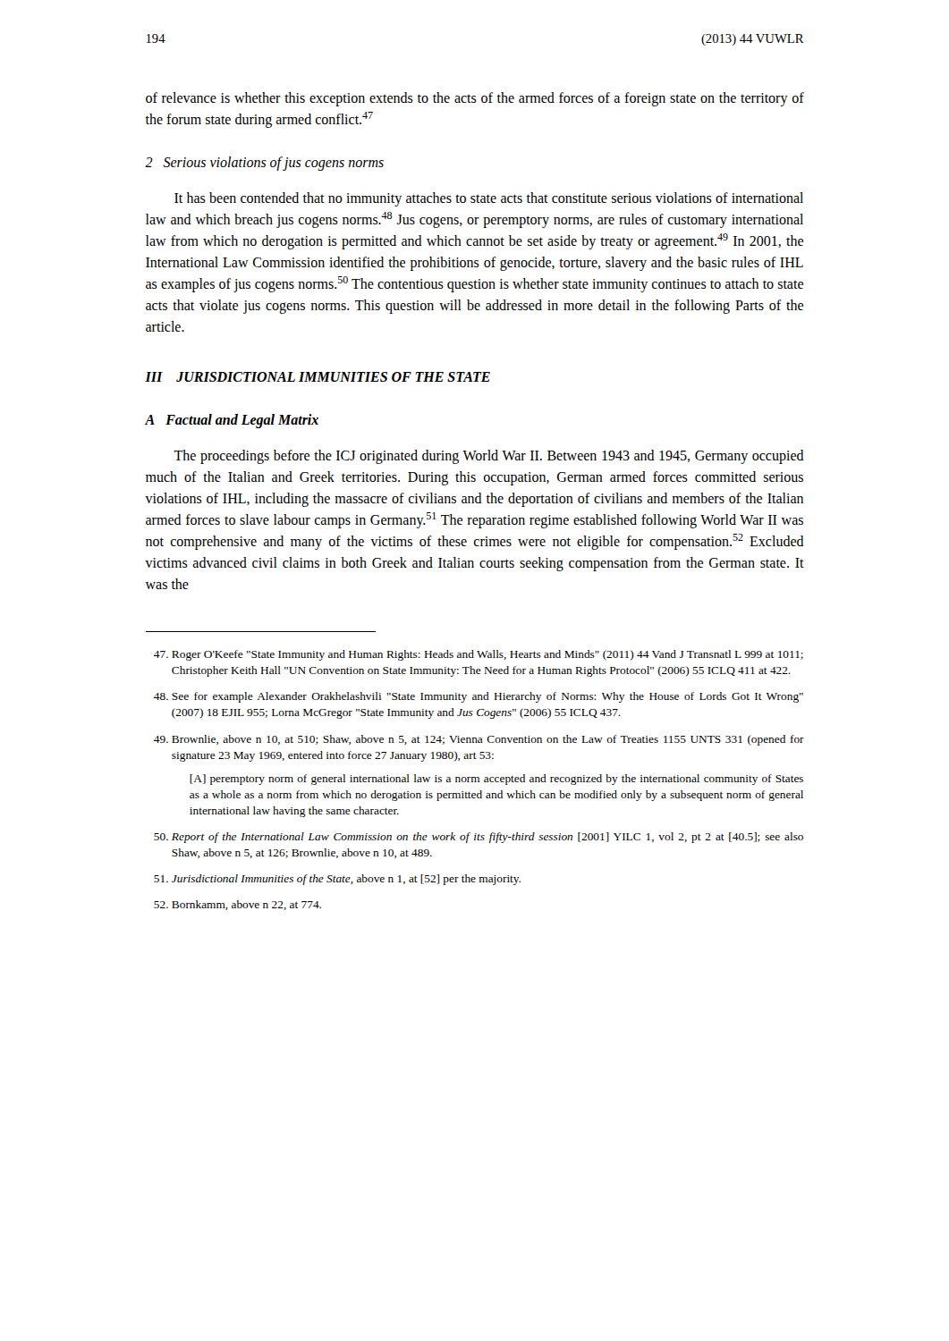194 (2013) 44 VUWLR
of relevance is whether this exception extends to the acts of the armed forces of a foreign state on the territory of the forum state during armed conflict.47
2 Serious violations of jus cogens norms
It has been contended that no immunity attaches to state acts that constitute serious violations of international law and which breach jus cogens norms.48 Jus cogens, or peremptory norms, are rules of customary international law from which no derogation is permitted and which cannot be set aside by treaty or agreement.49 In 2001, the International Law Commission identified the prohibitions of genocide, torture, slavery and the basic rules of IHL as examples of jus cogens norms.50 The contentious question is whether state immunity continues to attach to state acts that violate jus cogens norms. This question will be addressed in more detail in the following Parts of the article.
III Jurisdictional Immunities of the State
A Factual and Legal Matrix
The proceedings before the ICJ originated during World War II. Between 1943 and 1945, Germany occupied much of the Italian and Greek territories. During this occupation, German armed forces committed serious violations of IHL, including the massacre of civilians and the deportation of civilians and members of the Italian armed forces to slave labour camps in Germany.51 The reparation regime established following World War II was not comprehensive and many of the victims of these crimes were not eligible for compensation.52 Excluded victims advanced civil claims in both Greek and Italian courts seeking compensation from the German state. It was the
Roger O'Keefe "State Immunity and Human Rights: Heads and Walls, Hearts and Minds" (2011) 44 Vand J Transnatl L 999 at 1011; Christopher Keith Hall "UN Convention on State Immunity: The Need for a Human Rights Protocol" (2006) 55 ICLQ 411 at 422.
See for example Alexander Orakhelashvili "State Immunity and Hierarchy of Norms: Why the House of Lords Got It Wrong" (2007) 18 EJIL 955; Lorna McGregor "State Immunity and Jus Cogens" (2006) 55 ICLQ 437.
Brownlie, above n 10, at 510; Shaw, above n 5, at 124; Vienna Convention on the Law of Treaties 1155 UNTS 331 (opened for signature 23 May 1969, entered into force 27 January 1980), art 53:
[A] peremptory norm of general international law is a norm accepted and recognized by the international community of States as a whole as a norm from which no derogation is permitted and which can be modified only by a subsequent norm of general international law having the same character.
Report of the International Law Commission on the work of its fifty-third session [2001] YILC 1, vol 2, pt 2 at [40.5]; see also Shaw, above n 5, at 126; Brownlie, above n 10, at 489.
Jurisdictional Immunities of the State, above n 1, at [52] per the majority.
Bornkamm, above n 22, at 774.